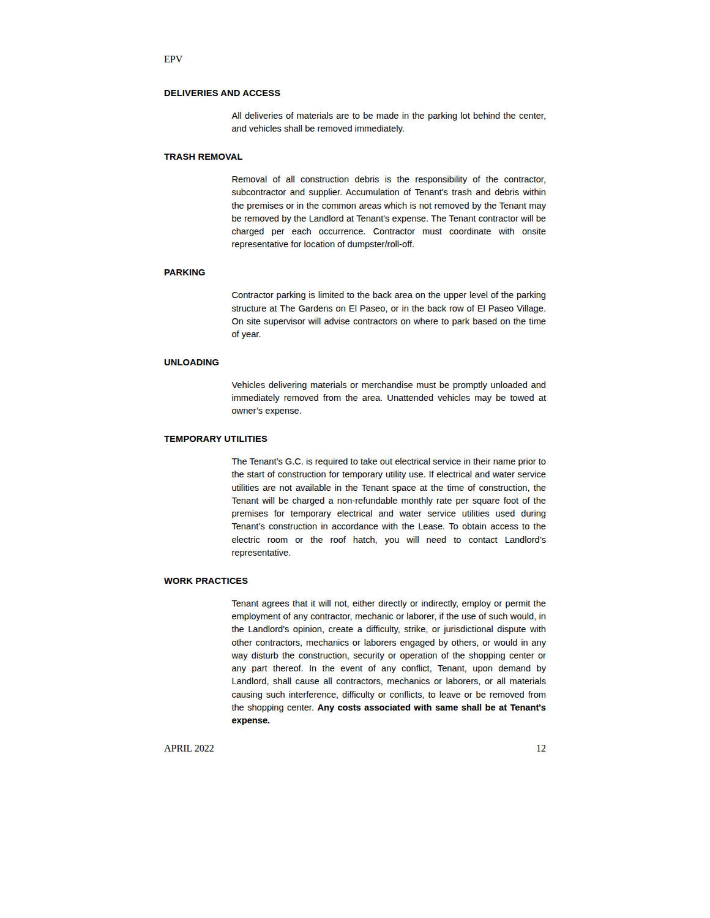EPV
DELIVERIES AND ACCESS
All deliveries of materials are to be made in the parking lot behind the center, and vehicles shall be removed immediately.
TRASH REMOVAL
Removal of all construction debris is the responsibility of the contractor, subcontractor and supplier. Accumulation of Tenant's trash and debris within the premises or in the common areas which is not removed by the Tenant may be removed by the Landlord at Tenant's expense. The Tenant contractor will be charged per each occurrence. Contractor must coordinate with onsite representative for location of dumpster/roll-off.
PARKING
Contractor parking is limited to the back area on the upper level of the parking structure at The Gardens on El Paseo, or in the back row of El Paseo Village. On site supervisor will advise contractors on where to park based on the time of year.
UNLOADING
Vehicles delivering materials or merchandise must be promptly unloaded and immediately removed from the area. Unattended vehicles may be towed at owner’s expense.
TEMPORARY UTILITIES
The Tenant’s G.C. is required to take out electrical service in their name prior to the start of construction for temporary utility use. If electrical and water service utilities are not available in the Tenant space at the time of construction, the Tenant will be charged a non-refundable monthly rate per square foot of the premises for temporary electrical and water service utilities used during Tenant’s construction in accordance with the Lease. To obtain access to the electric room or the roof hatch, you will need to contact Landlord’s representative.
WORK PRACTICES
Tenant agrees that it will not, either directly or indirectly, employ or permit the employment of any contractor, mechanic or laborer, if the use of such would, in the Landlord's opinion, create a difficulty, strike, or jurisdictional dispute with other contractors, mechanics or laborers engaged by others, or would in any way disturb the construction, security or operation of the shopping center or any part thereof. In the event of any conflict, Tenant, upon demand by Landlord, shall cause all contractors, mechanics or laborers, or all materials causing such interference, difficulty or conflicts, to leave or be removed from the shopping center. Any costs associated with same shall be at Tenant's expense.
APRIL 2022 12